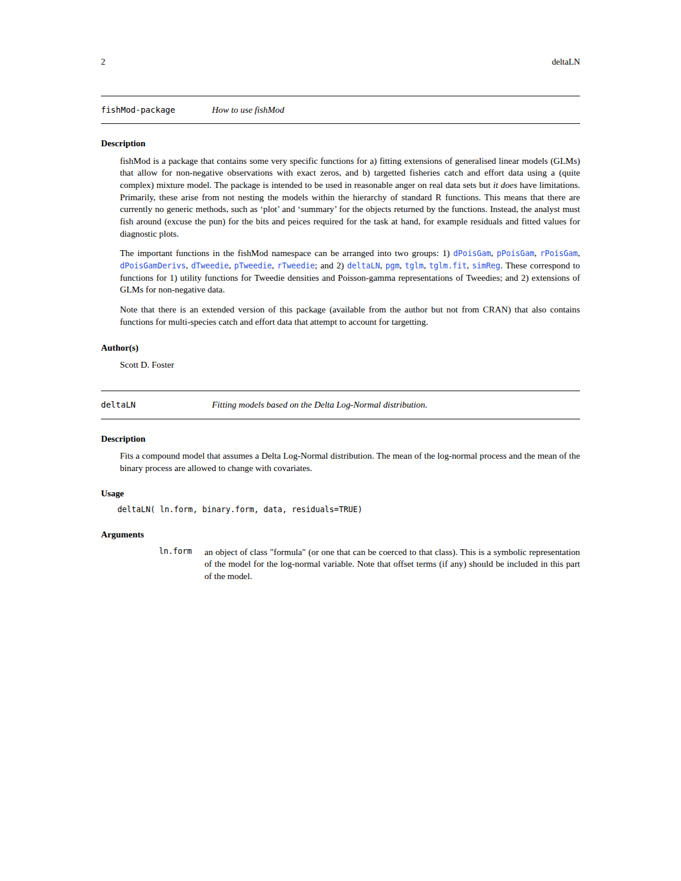2 deltaLN
fishMod-package How to use fishMod
Description
fishMod is a package that contains some very specific functions for a) fitting extensions of generalised linear models (GLMs) that allow for non-negative observations with exact zeros, and b) targetted fisheries catch and effort data using a (quite complex) mixture model. The package is intended to be used in reasonable anger on real data sets but it does have limitations. Primarily, these arise from not nesting the models within the hierarchy of standard R functions. This means that there are currently no generic methods, such as ‘plot’ and ‘summary’ for the objects returned by the functions. Instead, the analyst must fish around (excuse the pun) for the bits and peices required for the task at hand, for example residuals and fitted values for diagnostic plots.
The important functions in the fishMod namespace can be arranged into two groups: 1) dPoisGam, pPoisGam, rPoisGam, dPoisGamDerivs, dTweedie, pTweedie, rTweedie; and 2) deltaLN, pgm, tglm, tglm.fit, simReg. These correspond to functions for 1) utility functions for Tweedie densities and Poisson-gamma representations of Tweedies; and 2) extensions of GLMs for non-negative data.
Note that there is an extended version of this package (available from the author but not from CRAN) that also contains functions for multi-species catch and effort data that attempt to account for targetting.
Author(s)
Scott D. Foster
deltaLN Fitting models based on the Delta Log-Normal distribution.
Description
Fits a compound model that assumes a Delta Log-Normal distribution. The mean of the log-normal process and the mean of the binary process are allowed to change with covariates.
Usage
deltaLN( ln.form, binary.form, data, residuals=TRUE)
Arguments
ln.form
an object of class "formula" (or one that can be coerced to that class). This is a symbolic representation of the model for the log-normal variable. Note that offset terms (if any) should be included in this part of the model.